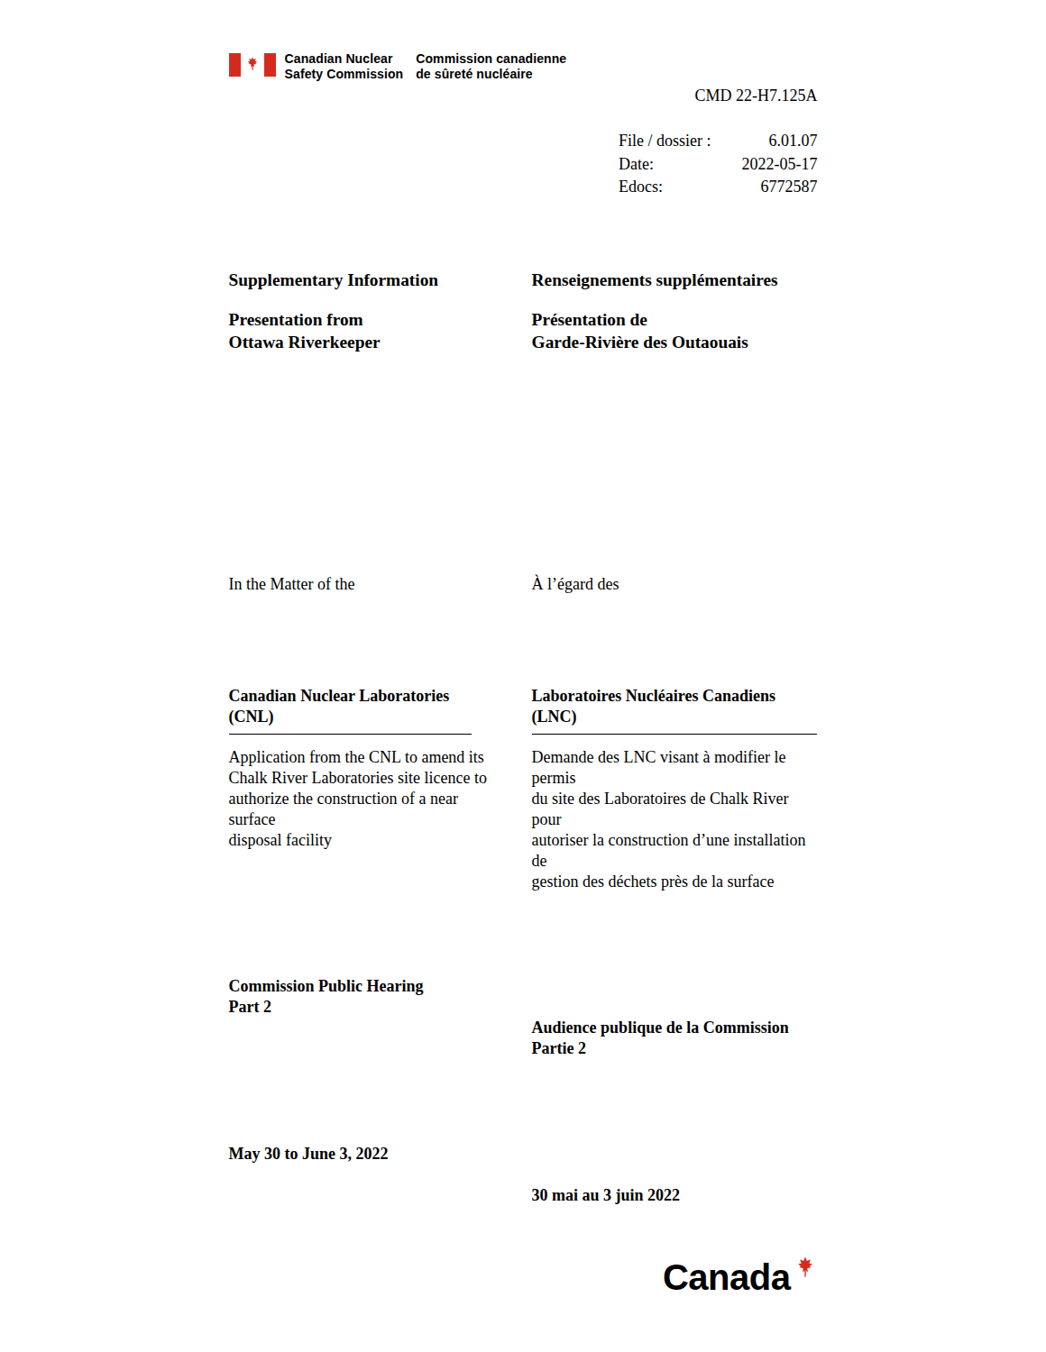Canadian Nuclear Safety Commission Commission canadienne de sûreté nucléaire
CMD 22-H7.125A
| File / dossier : | 6.01.07 |
| Date: | 2022-05-17 |
| Edocs: | 6772587 |
Supplementary Information
Presentation from
Ottawa Riverkeeper
In the Matter of the
Canadian Nuclear Laboratories (CNL)
Application from the CNL to amend its
Chalk River Laboratories site licence to
authorize the construction of a near surface
disposal facility
Commission Public Hearing
Part 2
May 30 to June 3, 2022
Renseignements supplémentaires
Présentation de
Garde-Rivière des Outaouais
À l’égard des
Laboratoires Nucléaires Canadiens (LNC)
Demande des LNC visant à modifier le permis
du site des Laboratoires de Chalk River pour
autoriser la construction d’une installation de
gestion des déchets près de la surface
Audience publique de la Commission
Partie 2
30 mai au 3 juin 2022
Canada